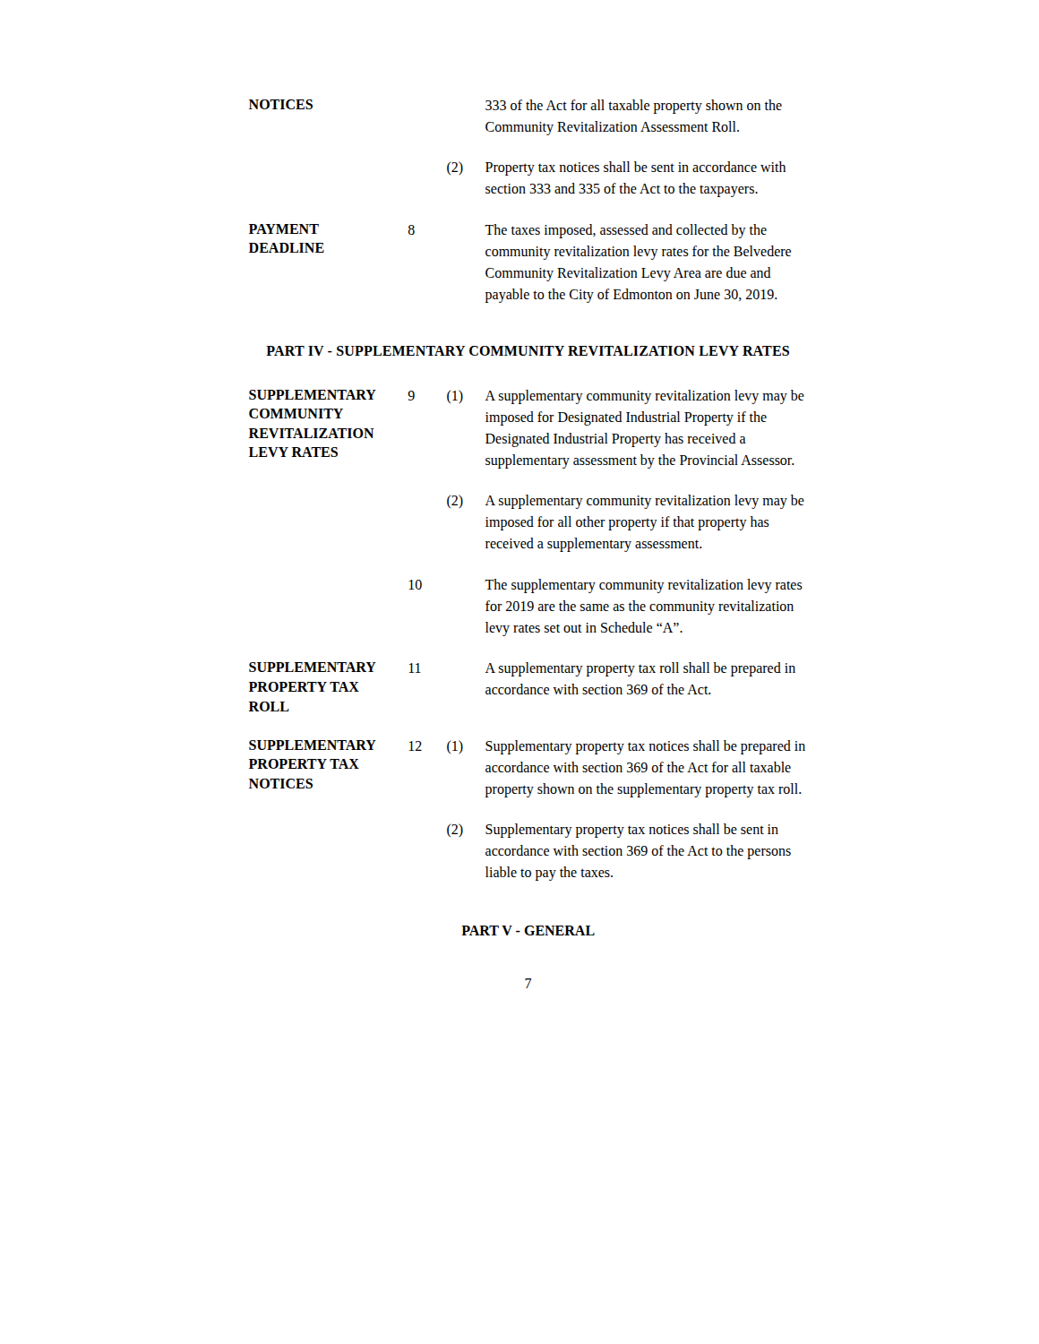| Notices | | | 333 of the Act for all taxable property shown on the Community Revitalization Assessment Roll. |
| | | (2) | Property tax notices shall be sent in accordance with section 333 and 335 of the Act to the taxpayers. |
| Payment Deadline | 8 | | The taxes imposed, assessed and collected by the community revitalization levy rates for the Belvedere Community Revitalization Levy Area are due and payable to the City of Edmonton on June 30, 2019. |
PART IV - SUPPLEMENTARY COMMUNITY REVITALIZATION LEVY RATES
| Supplementary Community Revitalization Levy Rates | 9 | (1) | A supplementary community revitalization levy may be imposed for Designated Industrial Property if the Designated Industrial Property has received a supplementary assessment by the Provincial Assessor. |
| | | (2) | A supplementary community revitalization levy may be imposed for all other property if that property has received a supplementary assessment. |
| | 10 | | The supplementary community revitalization levy rates for 2019 are the same as the community revitalization levy rates set out in Schedule “A”. |
| Supplementary Property Tax Roll | 11 | | A supplementary property tax roll shall be prepared in accordance with section 369 of the Act. |
| Supplementary Property Tax Notices | 12 | (1) | Supplementary property tax notices shall be prepared in accordance with section 369 of the Act for all taxable property shown on the supplementary property tax roll. |
| | | (2) | Supplementary property tax notices shall be sent in accordance with section 369 of the Act to the persons liable to pay the taxes. |
PART V - GENERAL
7